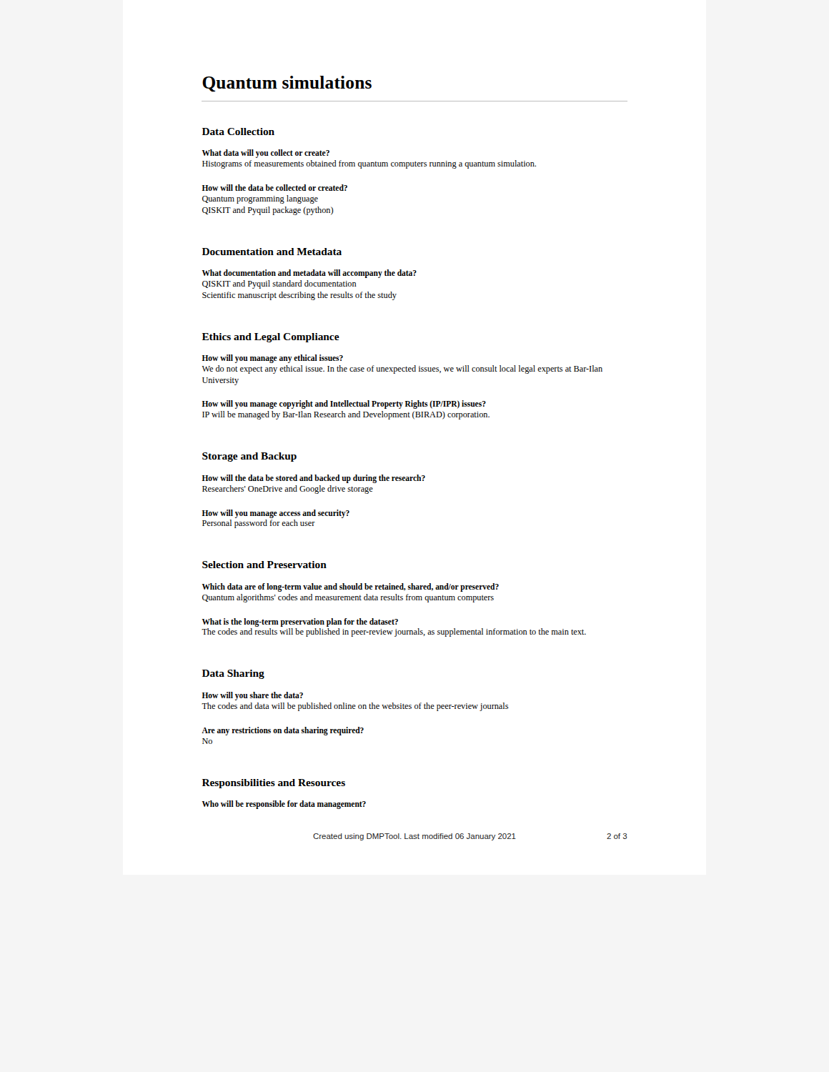Quantum simulations
Data Collection
What data will you collect or create?
Histograms of measurements obtained from quantum computers running a quantum simulation.
How will the data be collected or created?
Quantum programming language QISKIT and Pyquil package (python)
Documentation and Metadata
What documentation and metadata will accompany the data?
QISKIT and Pyquil standard documentation Scientific manuscript describing the results of the study
Ethics and Legal Compliance
How will you manage any ethical issues?
We do not expect any ethical issue. In the case of unexpected issues, we will consult local legal experts at Bar-Ilan University
How will you manage copyright and Intellectual Property Rights (IP/IPR) issues?
IP will be managed by Bar-Ilan Research and Development (BIRAD) corporation.
Storage and Backup
How will the data be stored and backed up during the research?
Researchers' OneDrive and Google drive storage
How will you manage access and security?
Personal password for each user
Selection and Preservation
Which data are of long-term value and should be retained, shared, and/or preserved?
Quantum algorithms' codes and measurement data results from quantum computers
What is the long-term preservation plan for the dataset?
The codes and results will be published in peer-review journals, as supplemental information to the main text.
Data Sharing
How will you share the data?
The codes and data will be published online on the websites of the peer-review journals
Are any restrictions on data sharing required?
No
Responsibilities and Resources
Who will be responsible for data management?
Created using DMPTool. Last modified 06 January 2021
2 of 3